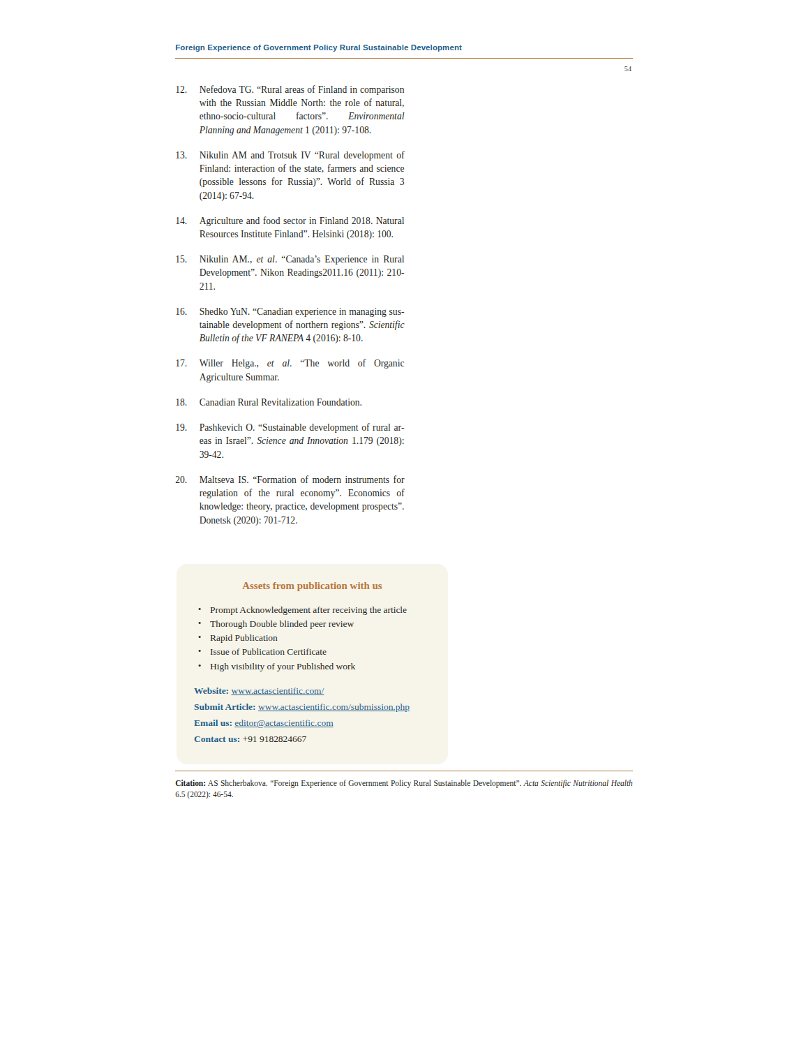Foreign Experience of Government Policy Rural Sustainable Development
54
12. Nefedova TG. “Rural areas of Finland in comparison with the Russian Middle North: the role of natural, ethno-socio-cultural factors”. Environmental Planning and Management 1 (2011): 97-108.
13. Nikulin AM and Trotsuk IV “Rural development of Finland: interaction of the state, farmers and science (possible lessons for Russia)”. World of Russia 3 (2014): 67-94.
14. Agriculture and food sector in Finland 2018. Natural Resources Institute Finland”. Helsinki (2018): 100.
15. Nikulin AM., et al. “Canada’s Experience in Rural Development”. Nikon Readings2011.16 (2011): 210-211.
16. Shedko YuN. “Canadian experience in managing sustainable development of northern regions”. Scientific Bulletin of the VF RANEPA 4 (2016): 8-10.
17. Willer Helga., et al. “The world of Organic Agriculture Summar.
18. Canadian Rural Revitalization Foundation.
19. Pashkevich O. “Sustainable development of rural areas in Israel”. Science and Innovation 1.179 (2018): 39-42.
20. Maltseva IS. “Formation of modern instruments for regulation of the rural economy”. Economics of knowledge: theory, practice, development prospects”. Donetsk (2020): 701-712.
Assets from publication with us
Prompt Acknowledgement after receiving the article
Thorough Double blinded peer review
Rapid Publication
Issue of Publication Certificate
High visibility of your Published work
Website: www.actascientific.com/
Submit Article: www.actascientific.com/submission.php
Email us: editor@actascientific.com
Contact us: +91 9182824667
Citation: AS Shcherbakova. “Foreign Experience of Government Policy Rural Sustainable Development”. Acta Scientific Nutritional Health 6.5 (2022): 46-54.